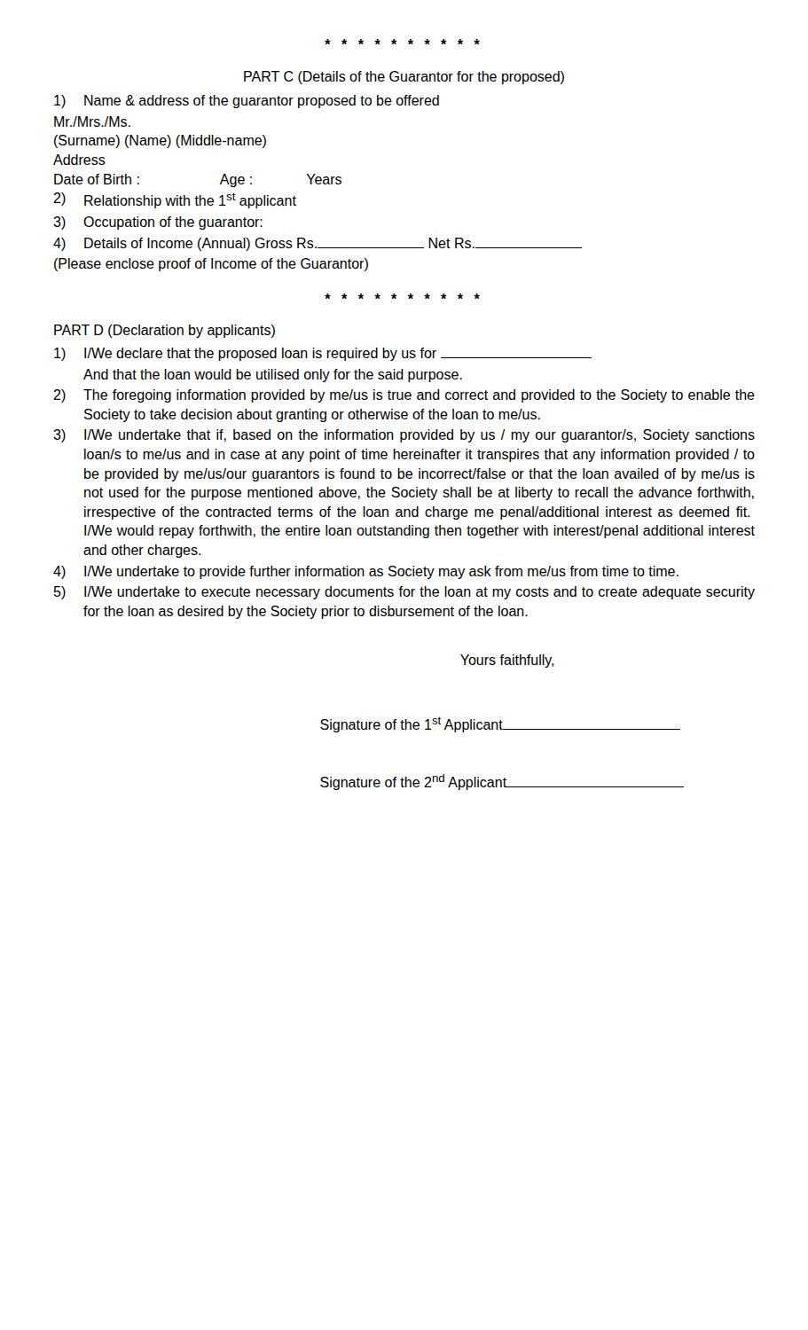* * * * * * * * * *
PART C (Details of the Guarantor for the proposed)
| 1) | Name & address of the guarantor proposed to be offered |
Mr./Mrs./Ms.
(Surname) (Name) (Middle-name)
Address
Date of Birth : Age : Years
| 2) | Relationship with the 1 st applicant |
| 3) | Occupation of the guarantor: |
| 4) | Details of Income (Annual) Gross Rs. Net Rs. |
(Please enclose proof of Income of the Guarantor)
* * * * * * * * * *
PART D (Declaration by applicants)
| 1) | I/We declare that the proposed loan is required by us for |
| | And that the loan would be utilised only for the said purpose. |
| 2) | The foregoing information provided by me/us is true and correct and provided to the Society to enable the Society to take decision about granting or otherwise of the loan to me/us. |
| 3) | I/We undertake that if, based on the information provided by us / my our guarantor/s, Society sanctions loan/s to me/us and in case at any point of time hereinafter it transpires that any information provided / to be provided by me/us/our guarantors is found to be incorrect/false or that the loan availed of by me/us is not used for the purpose mentioned above, the Society shall be at liberty to recall the advance forthwith, irrespective of the contracted terms of the loan and charge me penal/additional interest as deemed fit. I/We would repay forthwith, the entire loan outstanding then together with interest/penal additional interest and other charges. |
| 4) | I/We undertake to provide further information as Society may ask from me/us from time to time. |
| 5) | I/We undertake to execute necessary documents for the loan at my costs and to create adequate security for the loan as desired by the Society prior to disbursement of the loan. |
Yours faithfully,
Signature of the 1st Applicant
Signature of the 2nd Applicant